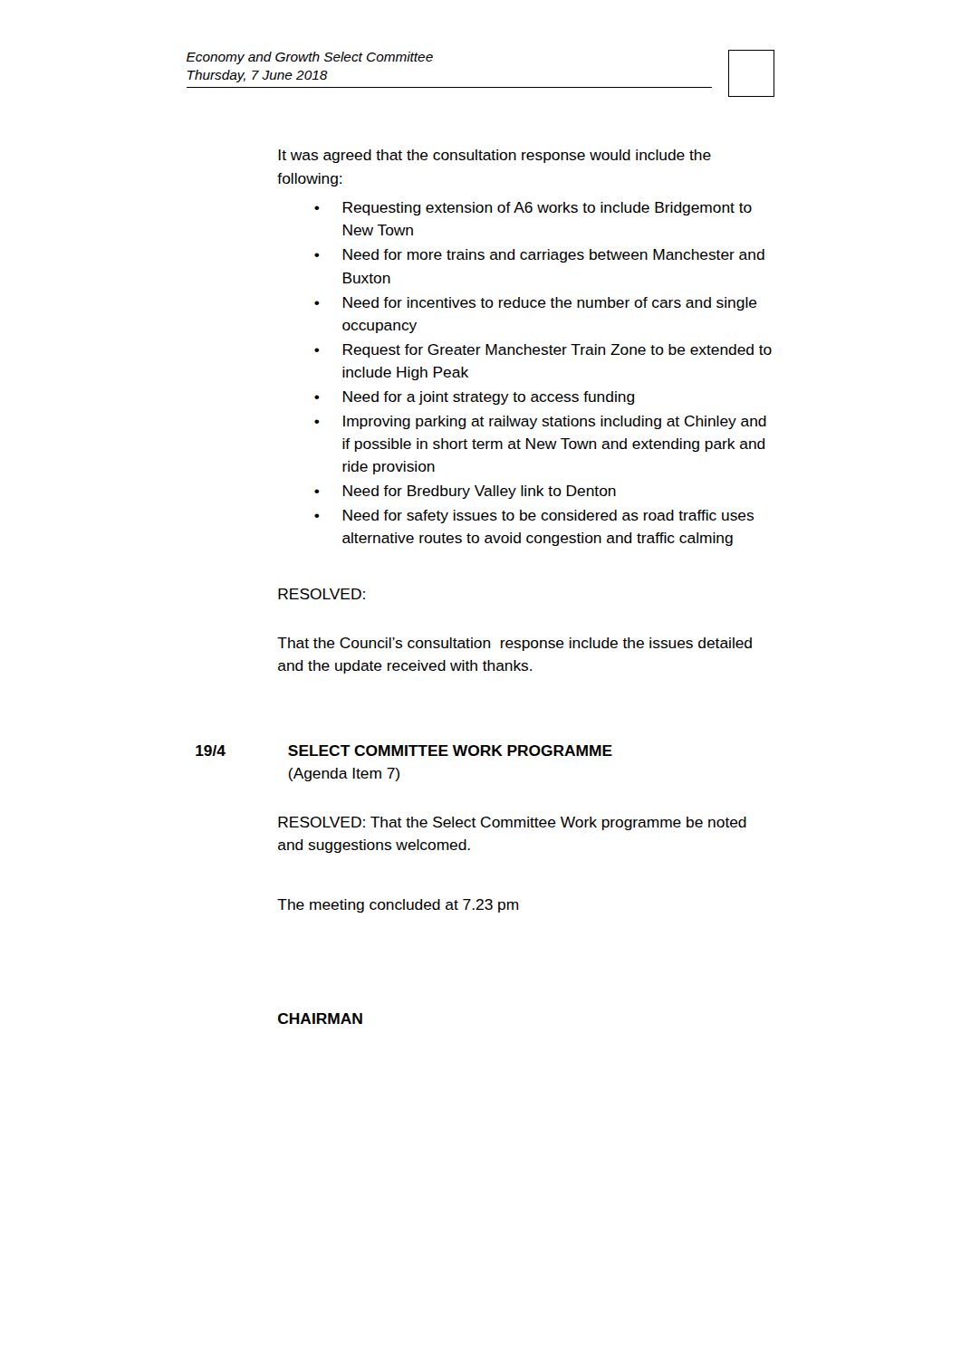Economy and Growth Select Committee
Thursday, 7 June 2018
It was agreed that the consultation response would include the following:
Requesting extension of A6 works to include Bridgemont to New Town
Need for more trains and carriages between Manchester and Buxton
Need for incentives to reduce the number of cars and single occupancy
Request for Greater Manchester Train Zone to be extended to include High Peak
Need for a joint strategy to access funding
Improving parking at railway stations including at Chinley and if possible in short term at New Town and extending park and ride provision
Need for Bredbury Valley link to Denton
Need for safety issues to be considered as road traffic uses alternative routes to avoid congestion and traffic calming
RESOLVED:
That the Council’s consultation response include the issues detailed and the update received with thanks.
19/4
SELECT COMMITTEE WORK PROGRAMME
(Agenda Item 7)
RESOLVED: That the Select Committee Work programme be noted and suggestions welcomed.
The meeting concluded at 7.23 pm
CHAIRMAN